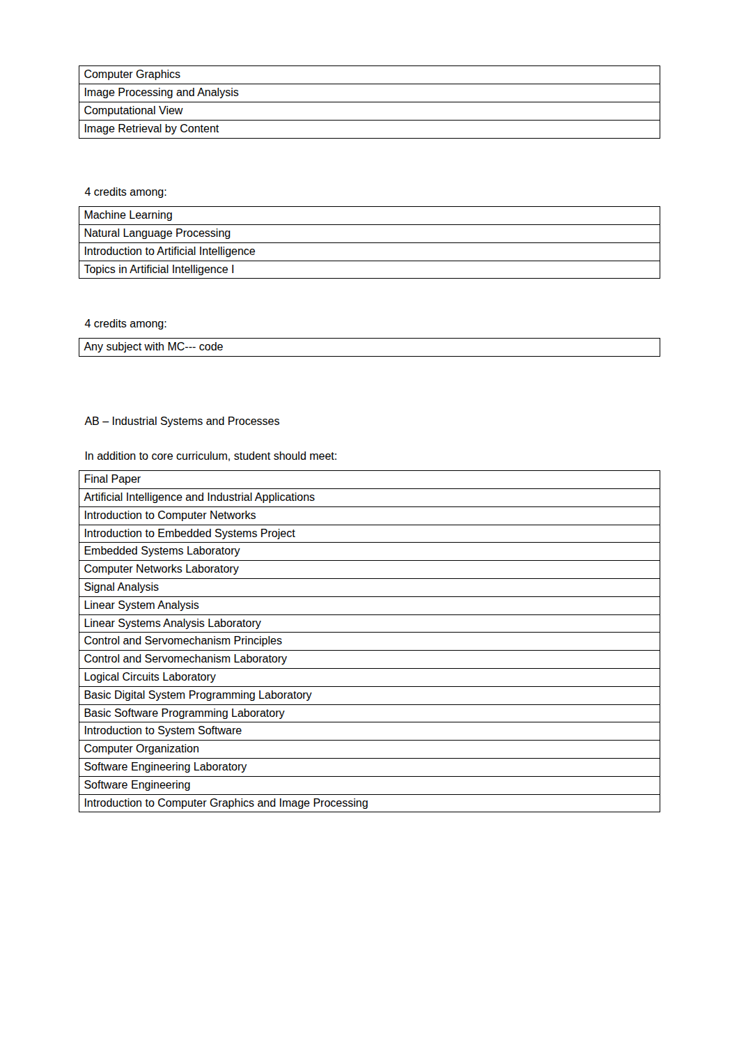| Computer Graphics |
| Image Processing and Analysis |
| Computational View |
| Image Retrieval by Content |
4 credits among:
| Machine Learning |
| Natural Language Processing |
| Introduction to Artificial Intelligence |
| Topics in Artificial Intelligence I |
4 credits among:
| Any subject with MC--- code |
AB – Industrial Systems and Processes
In addition to core curriculum, student should meet:
| Final Paper |
| Artificial Intelligence and Industrial Applications |
| Introduction to Computer Networks |
| Introduction to Embedded Systems Project |
| Embedded Systems Laboratory |
| Computer Networks Laboratory |
| Signal Analysis |
| Linear System Analysis |
| Linear Systems Analysis Laboratory |
| Control and Servomechanism Principles |
| Control and Servomechanism Laboratory |
| Logical Circuits Laboratory |
| Basic Digital System Programming Laboratory |
| Basic Software Programming Laboratory |
| Introduction to System Software |
| Computer Organization |
| Software Engineering Laboratory |
| Software Engineering |
| Introduction to Computer Graphics and Image Processing |